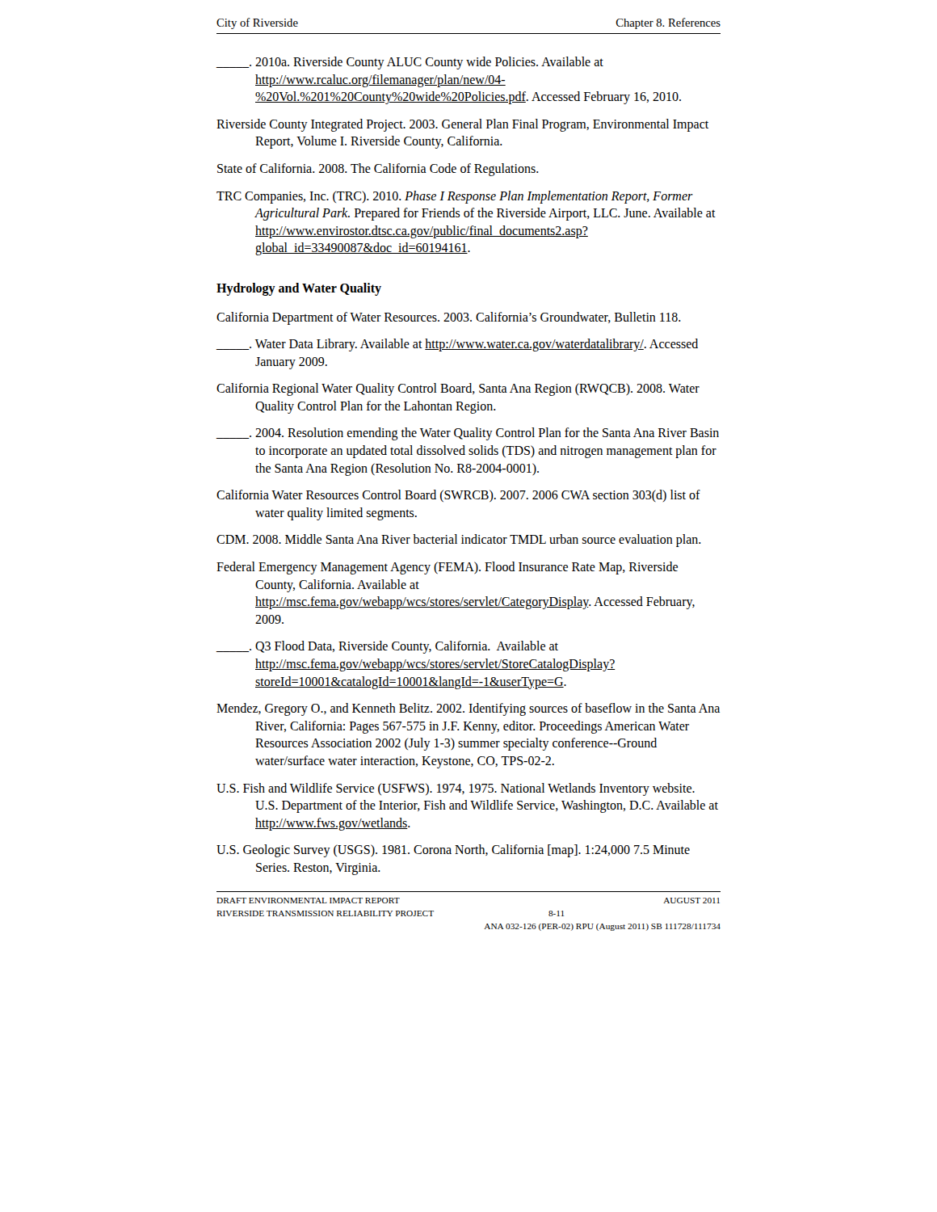City of Riverside
Chapter 8. References
_____. 2010a. Riverside County ALUC County wide Policies. Available at http://www.rcaluc.org/filemanager/plan/new/04-%20Vol.%201%20County%20wide%20Policies.pdf. Accessed February 16, 2010.
Riverside County Integrated Project. 2003. General Plan Final Program, Environmental Impact Report, Volume I. Riverside County, California.
State of California. 2008. The California Code of Regulations.
TRC Companies, Inc. (TRC). 2010. Phase I Response Plan Implementation Report, Former Agricultural Park. Prepared for Friends of the Riverside Airport, LLC. June. Available at http://www.envirostor.dtsc.ca.gov/public/final_documents2.asp?global_id=33490087&doc_id=60194161.
Hydrology and Water Quality
California Department of Water Resources. 2003. California’s Groundwater, Bulletin 118.
_____. Water Data Library. Available at http://www.water.ca.gov/waterdatalibrary/. Accessed January 2009.
California Regional Water Quality Control Board, Santa Ana Region (RWQCB). 2008. Water Quality Control Plan for the Lahontan Region.
_____. 2004. Resolution emending the Water Quality Control Plan for the Santa Ana River Basin to incorporate an updated total dissolved solids (TDS) and nitrogen management plan for the Santa Ana Region (Resolution No. R8-2004-0001).
California Water Resources Control Board (SWRCB). 2007. 2006 CWA section 303(d) list of water quality limited segments.
CDM. 2008. Middle Santa Ana River bacterial indicator TMDL urban source evaluation plan.
Federal Emergency Management Agency (FEMA). Flood Insurance Rate Map, Riverside County, California. Available at http://msc.fema.gov/webapp/wcs/stores/servlet/CategoryDisplay. Accessed February, 2009.
_____. Q3 Flood Data, Riverside County, California. Available at http://msc.fema.gov/webapp/wcs/stores/servlet/StoreCatalogDisplay?storeId=10001&catalogId=10001&langId=-1&userType=G.
Mendez, Gregory O., and Kenneth Belitz. 2002. Identifying sources of baseflow in the Santa Ana River, California: Pages 567-575 in J.F. Kenny, editor. Proceedings American Water Resources Association 2002 (July 1-3) summer specialty conference--Ground water/surface water interaction, Keystone, CO, TPS-02-2.
U.S. Fish and Wildlife Service (USFWS). 1974, 1975. National Wetlands Inventory website. U.S. Department of the Interior, Fish and Wildlife Service, Washington, D.C. Available at http://www.fws.gov/wetlands.
U.S. Geologic Survey (USGS). 1981. Corona North, California [map]. 1:24,000 7.5 Minute Series. Reston, Virginia.
DRAFT ENVIRONMENTAL IMPACT REPORT
RIVERSIDE TRANSMISSION RELIABILITY PROJECT
8-11
AUGUST 2011
ANA 032-126 (PER-02) RPU (August 2011) SB 111728/111734